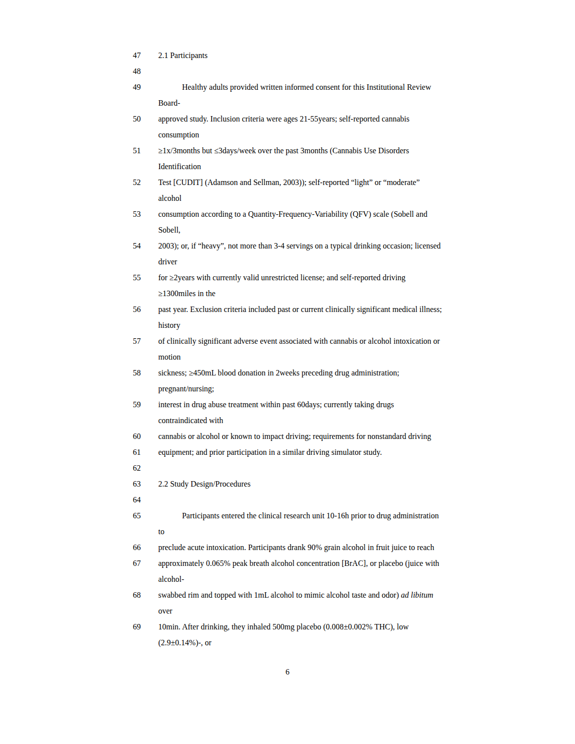47
2.1 Participants
48
49
Healthy adults provided written informed consent for this Institutional Review Board-
50
approved study. Inclusion criteria were ages 21-55years; self-reported cannabis consumption
51
≥1x/3months but ≤3days/week over the past 3months (Cannabis Use Disorders Identification
52
Test [CUDIT] (Adamson and Sellman, 2003)); self-reported “light” or “moderate” alcohol
53
consumption according to a Quantity-Frequency-Variability (QFV) scale (Sobell and Sobell,
54
2003); or, if “heavy”, not more than 3-4 servings on a typical drinking occasion; licensed driver
55
for ≥2years with currently valid unrestricted license; and self-reported driving ≥1300miles in the
56
past year. Exclusion criteria included past or current clinically significant medical illness; history
57
of clinically significant adverse event associated with cannabis or alcohol intoxication or motion
58
sickness; ≥450mL blood donation in 2weeks preceding drug administration; pregnant/nursing;
59
interest in drug abuse treatment within past 60days; currently taking drugs contraindicated with
60
cannabis or alcohol or known to impact driving; requirements for nonstandard driving
61
equipment; and prior participation in a similar driving simulator study.
62
63
2.2 Study Design/Procedures
64
65
Participants entered the clinical research unit 10-16h prior to drug administration to
66
preclude acute intoxication. Participants drank 90% grain alcohol in fruit juice to reach
67
approximately 0.065% peak breath alcohol concentration [BrAC], or placebo (juice with alcohol-
68
swabbed rim and topped with 1mL alcohol to mimic alcohol taste and odor) ad libitum over
69
10min. After drinking, they inhaled 500mg placebo (0.008±0.002% THC), low (2.9±0.14%)-, or
6